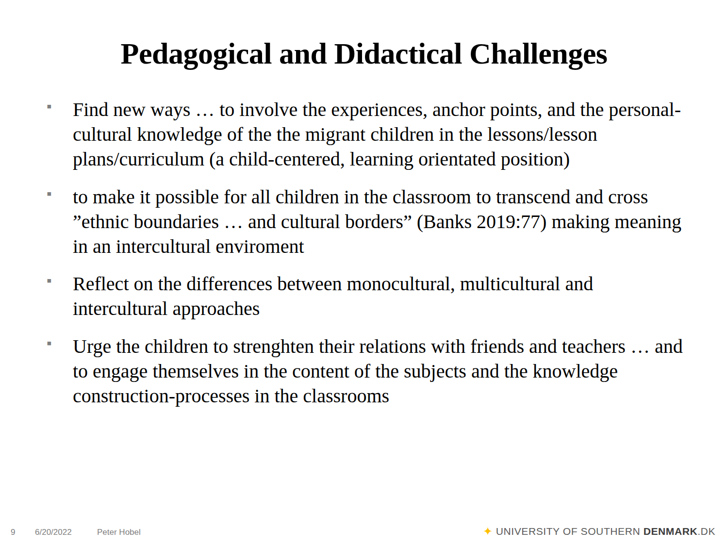Pedagogical and Didactical Challenges
Find new ways … to involve the experiences, anchor points, and the personal-cultural knowledge of the the migrant children in the lessons/lesson plans/curriculum (a child-centered, learning orientated position)
to make it possible for all children in the classroom to transcend and cross ”ethnic boundaries … and cultural borders” (Banks 2019:77) making meaning in an intercultural enviroment
Reflect on the differences between monocultural, multicultural and intercultural approaches
Urge the children to strenghten their relations with friends and teachers … and to engage themselves in the content of the subjects and the knowledge construction-processes in the classrooms
9 6/20/2022 Peter Hobel ✦UNIVERSITY OF SOUTHERN DENMARK.DK